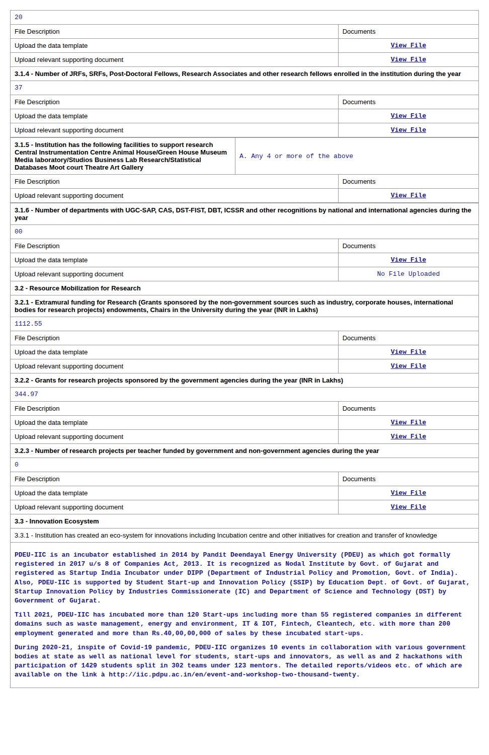| 20 |
| File Description | Documents |
| Upload the data template | View File |
| Upload relevant supporting document | View File |
| 3.1.4 - Number of JRFs, SRFs, Post-Doctoral Fellows, Research Associates and other research fellows enrolled in the institution during the year |
| 37 |
| File Description | Documents |
| Upload the data template | View File |
| Upload relevant supporting document | View File |
| 3.1.5 - Institution has the following facilities to support research Central Instrumentation Centre Animal House/Green House Museum Media laboratory/Studios Business Lab Research/Statistical Databases Moot court Theatre Art Gallery | A. Any 4 or more of the above |
| File Description | Documents |
| Upload relevant supporting document | View File |
| 3.1.6 - Number of departments with UGC-SAP, CAS, DST-FIST, DBT, ICSSR and other recognitions by national and international agencies during the year |
| 00 |
| File Description | Documents |
| Upload the data template | View File |
| Upload relevant supporting document | No File Uploaded |
| 3.2 - Resource Mobilization for Research |
| 3.2.1 - Extramural funding for Research (Grants sponsored by the non-government sources such as industry, corporate houses, international bodies for research projects) endowments, Chairs in the University during the year (INR in Lakhs) |
| 1112.55 |
| File Description | Documents |
| Upload the data template | View File |
| Upload relevant supporting document | View File |
| 3.2.2 - Grants for research projects sponsored by the government agencies during the year (INR in Lakhs) |
| 344.97 |
| File Description | Documents |
| Upload the data template | View File |
| Upload relevant supporting document | View File |
| 3.2.3 - Number of research projects per teacher funded by government and non-government agencies during the year |
| 0 |
| File Description | Documents |
| Upload the data template | View File |
| Upload relevant supporting document | View File |
| 3.3 - Innovation Ecosystem |
| 3.3.1 - Institution has created an eco-system for innovations including Incubation centre and other initiatives for creation and transfer of knowledge |
| PDEU-IIC is an incubator established in 2014 by Pandit Deendayal Energy University (PDEU) as which got formally registered in 2017 u/s 8 of Companies Act, 2013. It is recognized as Nodal Institute by Govt. of Gujarat and registered as Startup India Incubator under DIPP (Department of Industrial Policy and Promotion, Govt. of India). Also, PDEU-IIC is supported by Student Start-up and Innovation Policy (SSIP) by Education Dept. of Govt. of Gujarat, Startup Innovation Policy by Industries Commissionerate (IC) and Department of Science and Technology (DST) by Government of Gujarat. Till 2021, PDEU-IIC has incubated more than 120 Start-ups including more than 55 registered companies in different domains such as waste management, energy and environment, IT & IOT, Fintech, Cleantech, etc. with more than 200 employment generated and more than Rs.40,00,00,000 of sales by these incubated start-ups. During 2020-21, inspite of Covid-19 pandemic, PDEU-IIC organizes 10 events in collaboration with various government bodies at state as well as national level for students, start-ups and innovators, as well as and 2 hackathons with participation of 1429 students split in 302 teams under 123 mentors. The detailed reports/videos etc. of which are available on the link à http://iic.pdpu.ac.in/en/event-and-workshop-two-thousand-twenty. |